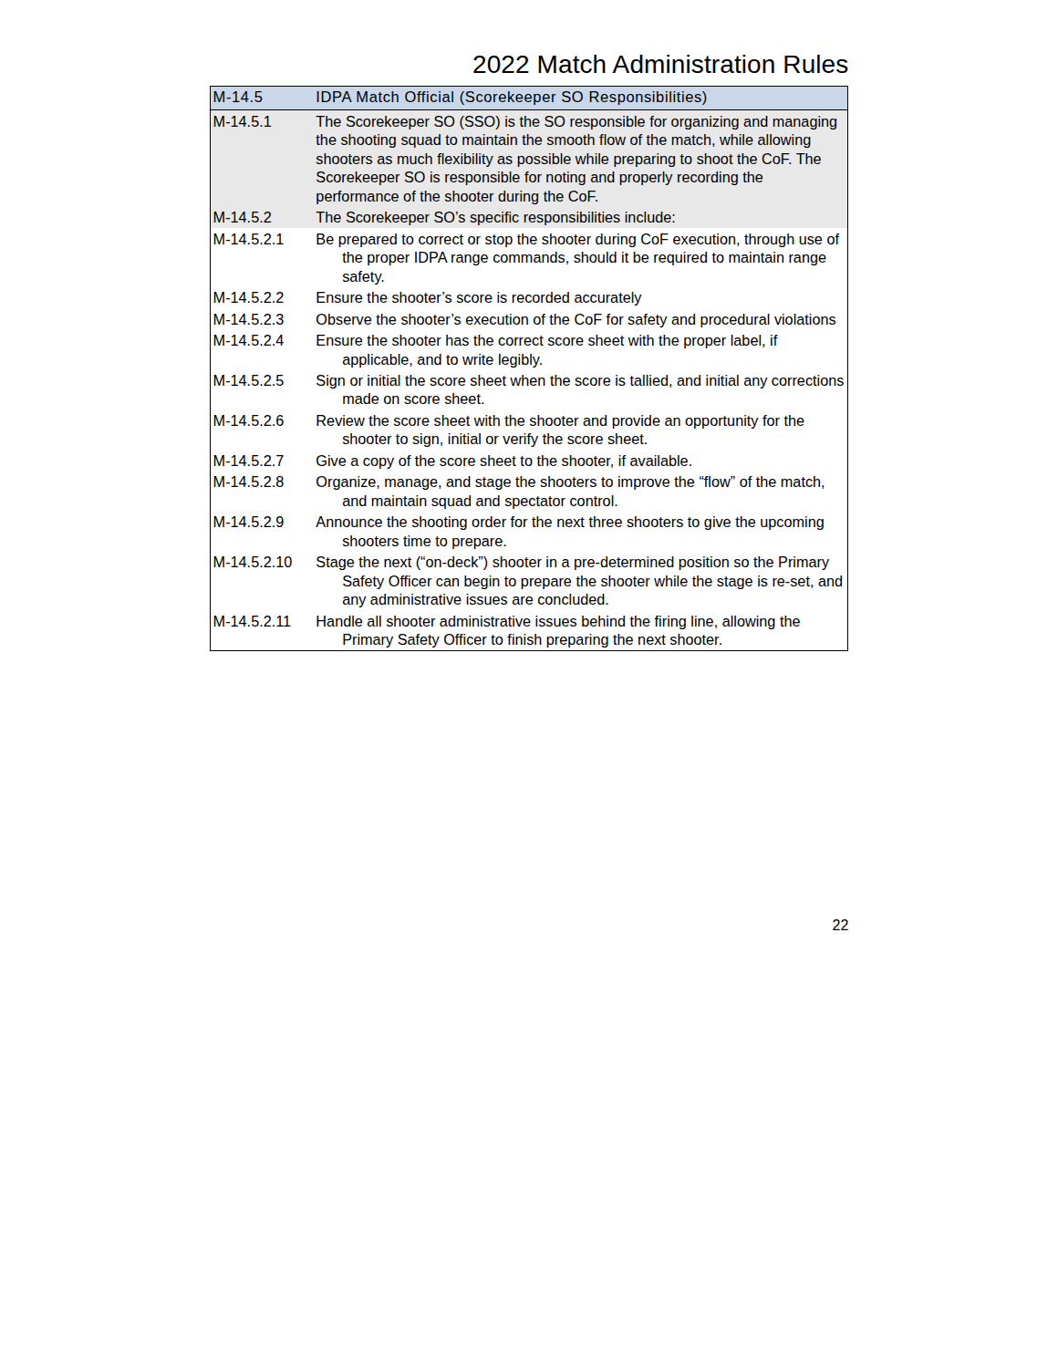2022 Match Administration Rules
| M-14.5 | IDPA Match Official (Scorekeeper SO Responsibilities) |
| M-14.5.1 | The Scorekeeper SO (SSO) is the SO responsible for organizing and managing the shooting squad to maintain the smooth flow of the match, while allowing shooters as much flexibility as possible while preparing to shoot the CoF. The Scorekeeper SO is responsible for noting and properly recording the performance of the shooter during the CoF. |
| M-14.5.2 | The Scorekeeper SO’s specific responsibilities include: |
| M-14.5.2.1 | Be prepared to correct or stop the shooter during CoF execution, through use of the proper IDPA range commands, should it be required to maintain range safety. |
| M-14.5.2.2 | Ensure the shooter’s score is recorded accurately |
| M-14.5.2.3 | Observe the shooter’s execution of the CoF for safety and procedural violations |
| M-14.5.2.4 | Ensure the shooter has the correct score sheet with the proper label, if applicable, and to write legibly. |
| M-14.5.2.5 | Sign or initial the score sheet when the score is tallied, and initial any corrections made on score sheet. |
| M-14.5.2.6 | Review the score sheet with the shooter and provide an opportunity for the shooter to sign, initial or verify the score sheet. |
| M-14.5.2.7 | Give a copy of the score sheet to the shooter, if available. |
| M-14.5.2.8 | Organize, manage, and stage the shooters to improve the “flow” of the match, and maintain squad and spectator control. |
| M-14.5.2.9 | Announce the shooting order for the next three shooters to give the upcoming shooters time to prepare. |
| M-14.5.2.10 | Stage the next (“on-deck”) shooter in a pre-determined position so the Primary Safety Officer can begin to prepare the shooter while the stage is re-set, and any administrative issues are concluded. |
| M-14.5.2.11 | Handle all shooter administrative issues behind the firing line, allowing the Primary Safety Officer to finish preparing the next shooter. |
22